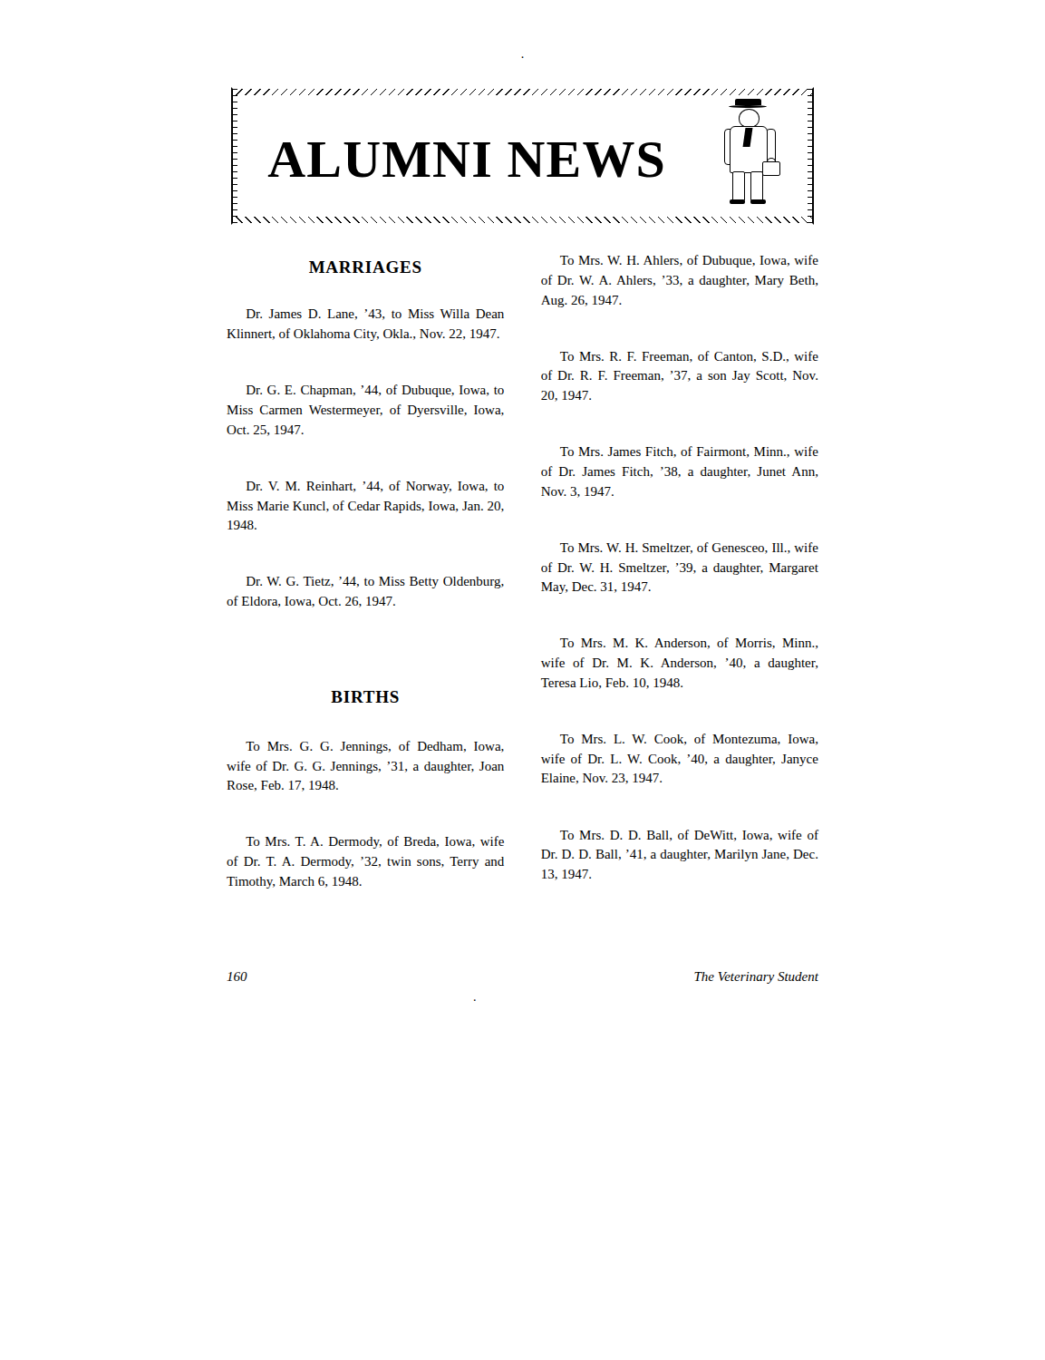.
ALUMNI NEWS
MARRIAGES
Dr. James D. Lane, ’43, to Miss Willa Dean Klinnert, of Oklahoma City, Okla., Nov. 22, 1947.
Dr. G. E. Chapman, ’44, of Dubuque, Iowa, to Miss Carmen Westermeyer, of Dyersville, Iowa, Oct. 25, 1947.
Dr. V. M. Reinhart, ’44, of Norway, Iowa, to Miss Marie Kuncl, of Cedar Rapids, Iowa, Jan. 20, 1948.
Dr. W. G. Tietz, ’44, to Miss Betty Oldenburg, of Eldora, Iowa, Oct. 26, 1947.
BIRTHS
To Mrs. G. G. Jennings, of Dedham, Iowa, wife of Dr. G. G. Jennings, ’31, a daughter, Joan Rose, Feb. 17, 1948.
To Mrs. T. A. Dermody, of Breda, Iowa, wife of Dr. T. A. Dermody, ’32, twin sons, Terry and Timothy, March 6, 1948.
To Mrs. W. H. Ahlers, of Dubuque, Iowa, wife of Dr. W. A. Ahlers, ’33, a daughter, Mary Beth, Aug. 26, 1947.
To Mrs. R. F. Freeman, of Canton, S.D., wife of Dr. R. F. Freeman, ’37, a son Jay Scott, Nov. 20, 1947.
To Mrs. James Fitch, of Fairmont, Minn., wife of Dr. James Fitch, ’38, a daughter, Junet Ann, Nov. 3, 1947.
To Mrs. W. H. Smeltzer, of Genesceo, Ill., wife of Dr. W. H. Smeltzer, ’39, a daughter, Margaret May, Dec. 31, 1947.
To Mrs. M. K. Anderson, of Morris, Minn., wife of Dr. M. K. Anderson, ’40, a daughter, Teresa Lio, Feb. 10, 1948.
To Mrs. L. W. Cook, of Montezuma, Iowa, wife of Dr. L. W. Cook, ’40, a daughter, Janyce Elaine, Nov. 23, 1947.
To Mrs. D. D. Ball, of DeWitt, Iowa, wife of Dr. D. D. Ball, ’41, a daughter, Marilyn Jane, Dec. 13, 1947.
160 The Veterinary Student
.